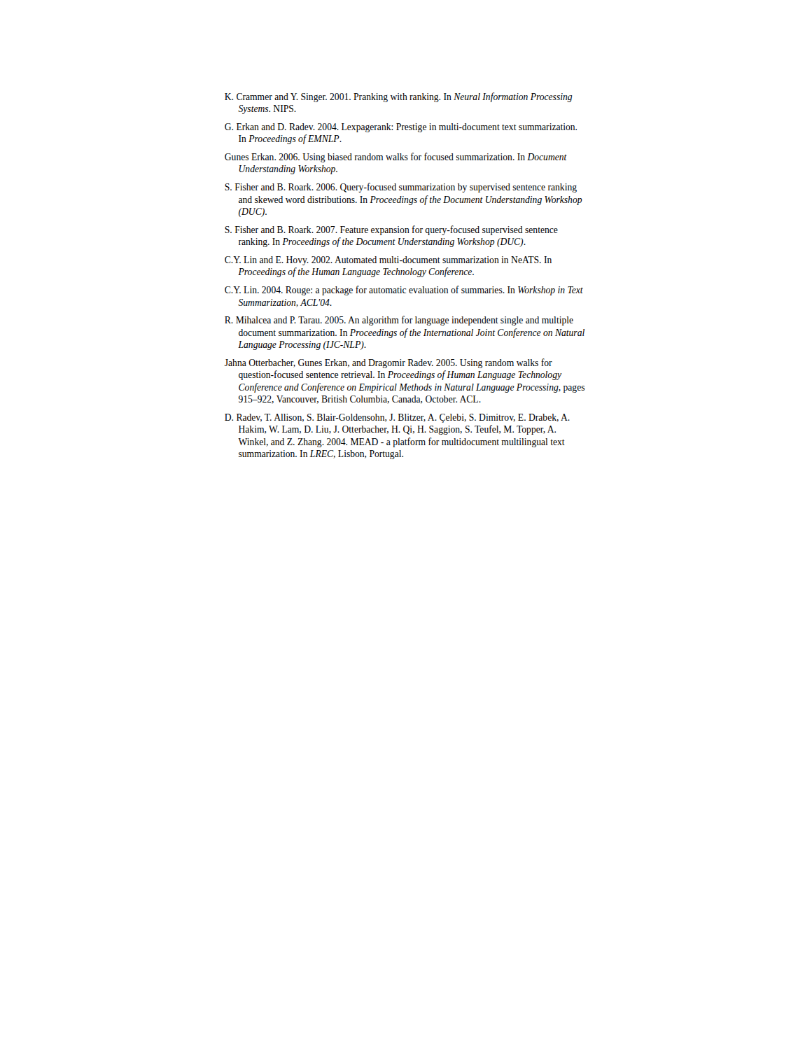K. Crammer and Y. Singer. 2001. Pranking with ranking. In Neural Information Processing Systems. NIPS.
G. Erkan and D. Radev. 2004. Lexpagerank: Prestige in multi-document text summarization. In Proceedings of EMNLP.
Gunes Erkan. 2006. Using biased random walks for focused summarization. In Document Understanding Workshop.
S. Fisher and B. Roark. 2006. Query-focused summarization by supervised sentence ranking and skewed word distributions. In Proceedings of the Document Understanding Workshop (DUC).
S. Fisher and B. Roark. 2007. Feature expansion for query-focused supervised sentence ranking. In Proceedings of the Document Understanding Workshop (DUC).
C.Y. Lin and E. Hovy. 2002. Automated multi-document summarization in NeATS. In Proceedings of the Human Language Technology Conference.
C.Y. Lin. 2004. Rouge: a package for automatic evaluation of summaries. In Workshop in Text Summarization, ACL'04.
R. Mihalcea and P. Tarau. 2005. An algorithm for language independent single and multiple document summarization. In Proceedings of the International Joint Conference on Natural Language Processing (IJC-NLP).
Jahna Otterbacher, Gunes Erkan, and Dragomir Radev. 2005. Using random walks for question-focused sentence retrieval. In Proceedings of Human Language Technology Conference and Conference on Empirical Methods in Natural Language Processing, pages 915–922, Vancouver, British Columbia, Canada, October. ACL.
D. Radev, T. Allison, S. Blair-Goldensohn, J. Blitzer, A. Çelebi, S. Dimitrov, E. Drabek, A. Hakim, W. Lam, D. Liu, J. Otterbacher, H. Qi, H. Saggion, S. Teufel, M. Topper, A. Winkel, and Z. Zhang. 2004. MEAD - a platform for multidocument multilingual text summarization. In LREC, Lisbon, Portugal.